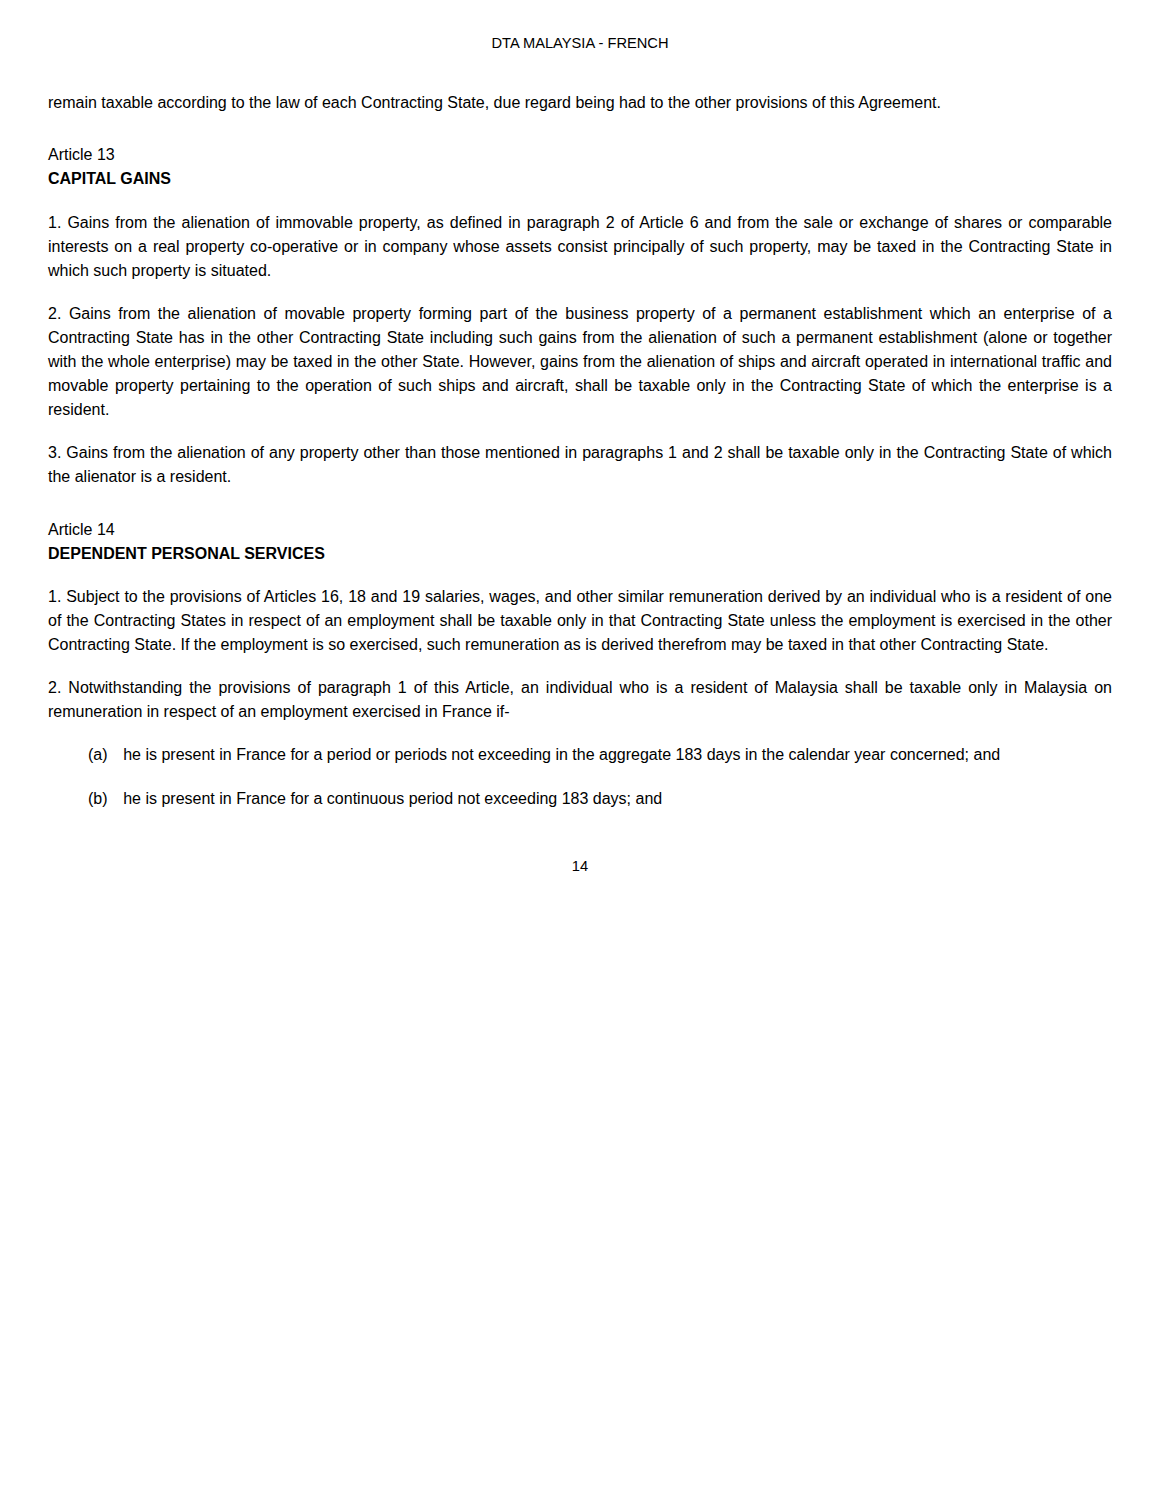DTA MALAYSIA - FRENCH
remain taxable according to the law of each Contracting State, due regard being had to the other provisions of this Agreement.
Article 13Capital Gains
1. Gains from the alienation of immovable property, as defined in paragraph 2 of Article 6 and from the sale or exchange of shares or comparable interests on a real property co-operative or in company whose assets consist principally of such property, may be taxed in the Contracting State in which such property is situated.
2. Gains from the alienation of movable property forming part of the business property of a permanent establishment which an enterprise of a Contracting State has in the other Contracting State including such gains from the alienation of such a permanent establishment (alone or together with the whole enterprise) may be taxed in the other State. However, gains from the alienation of ships and aircraft operated in international traffic and movable property pertaining to the operation of such ships and aircraft, shall be taxable only in the Contracting State of which the enterprise is a resident.
3. Gains from the alienation of any property other than those mentioned in paragraphs 1 and 2 shall be taxable only in the Contracting State of which the alienator is a resident.
Article 14Dependent Personal Services
1. Subject to the provisions of Articles 16, 18 and 19 salaries, wages, and other similar remuneration derived by an individual who is a resident of one of the Contracting States in respect of an employment shall be taxable only in that Contracting State unless the employment is exercised in the other Contracting State. If the employment is so exercised, such remuneration as is derived therefrom may be taxed in that other Contracting State.
2. Notwithstanding the provisions of paragraph 1 of this Article, an individual who is a resident of Malaysia shall be taxable only in Malaysia on remuneration in respect of an employment exercised in France if-
(a) he is present in France for a period or periods not exceeding in the aggregate 183 days in the calendar year concerned; and
(b) he is present in France for a continuous period not exceeding 183 days; and
14